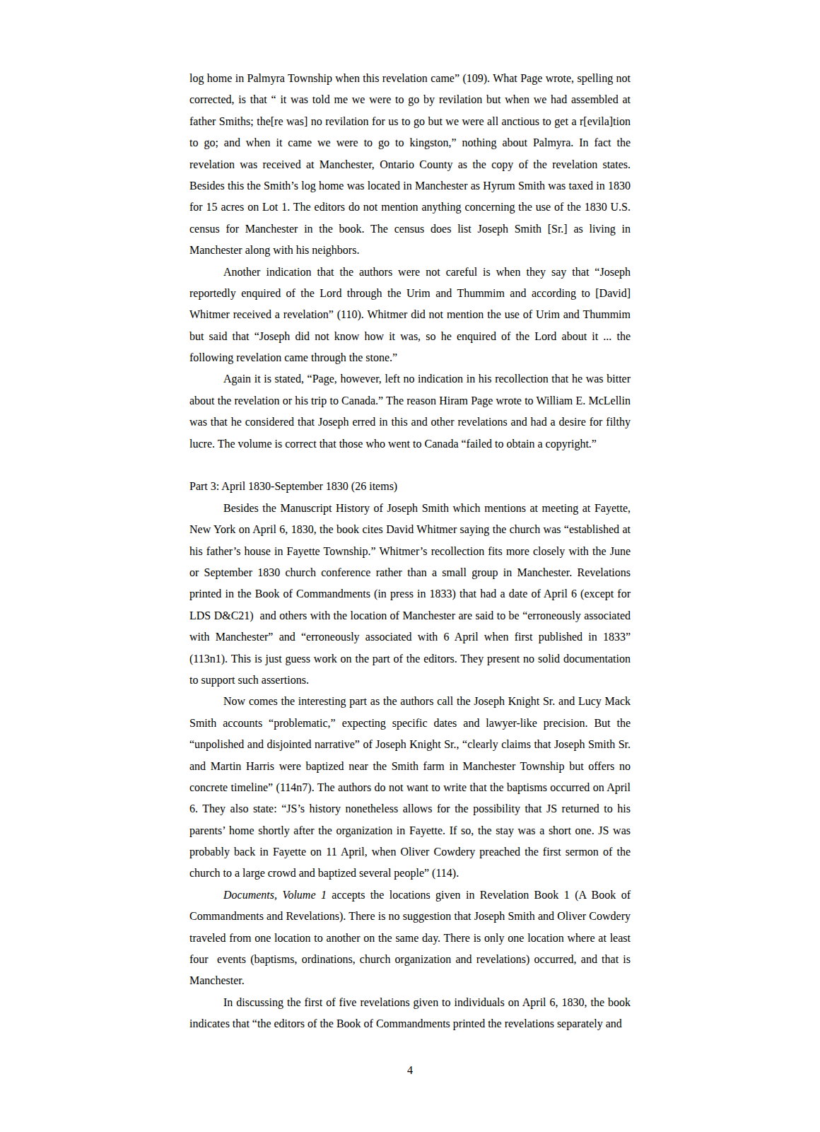log home in Palmyra Township when this revelation came” (109). What Page wrote, spelling not corrected, is that “ it was told me we were to go by revilation but when we had assembled at father Smiths; the[re was] no revilation for us to go but we were all anctious to get a r[evila]tion to go; and when it came we were to go to kingston,” nothing about Palmyra. In fact the revelation was received at Manchester, Ontario County as the copy of the revelation states. Besides this the Smith’s log home was located in Manchester as Hyrum Smith was taxed in 1830 for 15 acres on Lot 1. The editors do not mention anything concerning the use of the 1830 U.S. census for Manchester in the book. The census does list Joseph Smith [Sr.] as living in Manchester along with his neighbors.
Another indication that the authors were not careful is when they say that “Joseph reportedly enquired of the Lord through the Urim and Thummim and according to [David] Whitmer received a revelation” (110). Whitmer did not mention the use of Urim and Thummim but said that “Joseph did not know how it was, so he enquired of the Lord about it ... the following revelation came through the stone.”
Again it is stated, “Page, however, left no indication in his recollection that he was bitter about the revelation or his trip to Canada.” The reason Hiram Page wrote to William E. McLellin was that he considered that Joseph erred in this and other revelations and had a desire for filthy lucre. The volume is correct that those who went to Canada “failed to obtain a copyright.”
Part 3: April 1830-September 1830 (26 items)
Besides the Manuscript History of Joseph Smith which mentions at meeting at Fayette, New York on April 6, 1830, the book cites David Whitmer saying the church was “established at his father’s house in Fayette Township.” Whitmer’s recollection fits more closely with the June or September 1830 church conference rather than a small group in Manchester. Revelations printed in the Book of Commandments (in press in 1833) that had a date of April 6 (except for LDS D&C21) and others with the location of Manchester are said to be “erroneously associated with Manchester” and “erroneously associated with 6 April when first published in 1833” (113n1). This is just guess work on the part of the editors. They present no solid documentation to support such assertions.
Now comes the interesting part as the authors call the Joseph Knight Sr. and Lucy Mack Smith accounts “problematic,” expecting specific dates and lawyer-like precision. But the “unpolished and disjointed narrative” of Joseph Knight Sr., “clearly claims that Joseph Smith Sr. and Martin Harris were baptized near the Smith farm in Manchester Township but offers no concrete timeline” (114n7). The authors do not want to write that the baptisms occurred on April 6. They also state: “JS’s history nonetheless allows for the possibility that JS returned to his parents’ home shortly after the organization in Fayette. If so, the stay was a short one. JS was probably back in Fayette on 11 April, when Oliver Cowdery preached the first sermon of the church to a large crowd and baptized several people” (114).
Documents, Volume 1 accepts the locations given in Revelation Book 1 (A Book of Commandments and Revelations). There is no suggestion that Joseph Smith and Oliver Cowdery traveled from one location to another on the same day. There is only one location where at least four events (baptisms, ordinations, church organization and revelations) occurred, and that is Manchester.
In discussing the first of five revelations given to individuals on April 6, 1830, the book indicates that “the editors of the Book of Commandments printed the revelations separately and
4